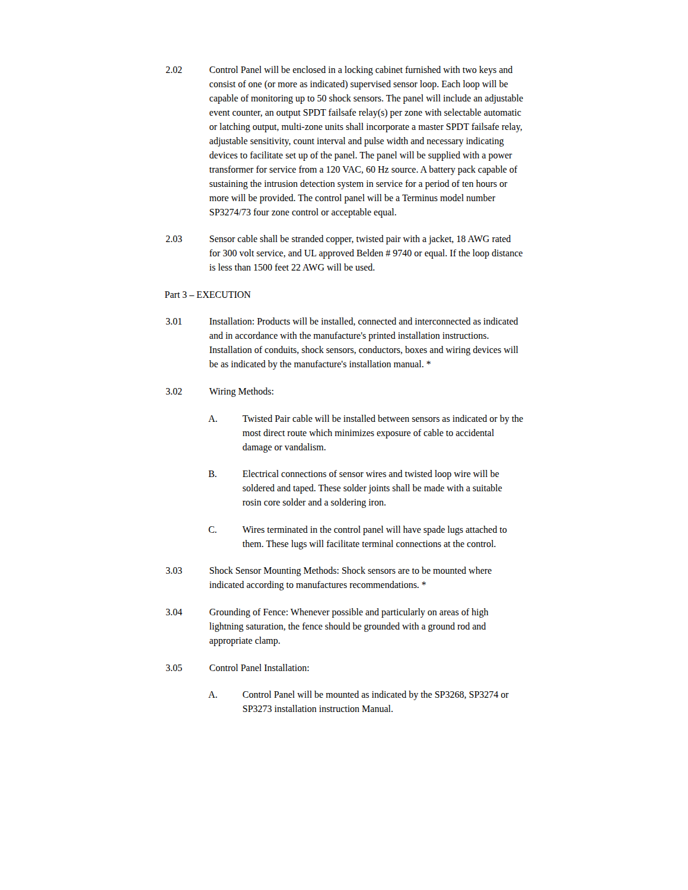2.02
Control Panel will be enclosed in a locking cabinet furnished with two keys and consist of one (or more as indicated) supervised sensor loop. Each loop will be capable of monitoring up to 50 shock sensors. The panel will include an adjustable event counter, an output SPDT failsafe relay(s) per zone with selectable automatic or latching output, multi-zone units shall incorporate a master SPDT failsafe relay, adjustable sensitivity, count interval and pulse width and necessary indicating devices to facilitate set up of the panel. The panel will be supplied with a power transformer for service from a 120 VAC, 60 Hz source. A battery pack capable of sustaining the intrusion detection system in service for a period of ten hours or more will be provided. The control panel will be a Terminus model number SP3274/73 four zone control or acceptable equal.
2.03
Sensor cable shall be stranded copper, twisted pair with a jacket, 18 AWG rated for 300 volt service, and UL approved Belden # 9740 or equal. If the loop distance is less than 1500 feet 22 AWG will be used.
Part 3 – EXECUTION
3.01
Installation: Products will be installed, connected and interconnected as indicated and in accordance with the manufacture's printed installation instructions. Installation of conduits, shock sensors, conductors, boxes and wiring devices will be as indicated by the manufacture's installation manual. *
3.02
Wiring Methods:
A.
Twisted Pair cable will be installed between sensors as indicated or by the most direct route which minimizes exposure of cable to accidental damage or vandalism.
B.
Electrical connections of sensor wires and twisted loop wire will be soldered and taped. These solder joints shall be made with a suitable rosin core solder and a soldering iron.
C.
Wires terminated in the control panel will have spade lugs attached to them. These lugs will facilitate terminal connections at the control.
3.03
Shock Sensor Mounting Methods: Shock sensors are to be mounted where indicated according to manufactures recommendations. *
3.04
Grounding of Fence: Whenever possible and particularly on areas of high lightning saturation, the fence should be grounded with a ground rod and appropriate clamp.
3.05
Control Panel Installation:
A.
Control Panel will be mounted as indicated by the SP3268, SP3274 or SP3273 installation instruction Manual.